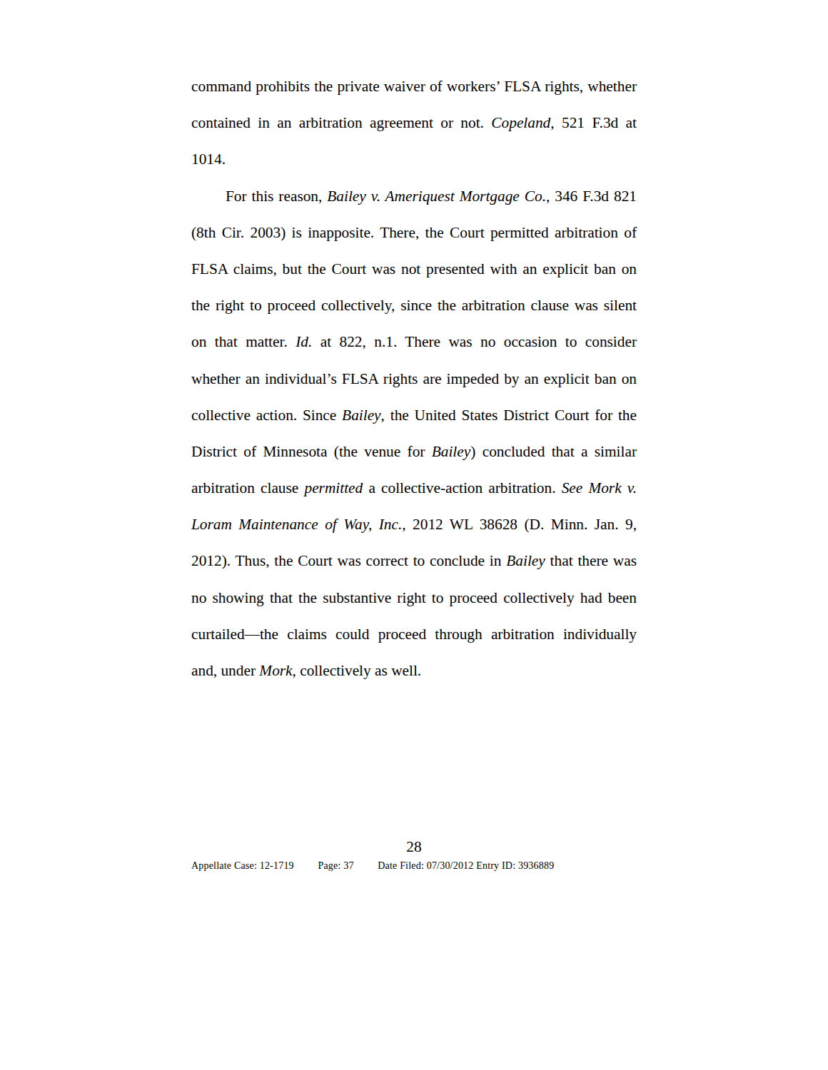command prohibits the private waiver of workers’ FLSA rights, whether contained in an arbitration agreement or not. Copeland, 521 F.3d at 1014.
For this reason, Bailey v. Ameriquest Mortgage Co., 346 F.3d 821 (8th Cir. 2003) is inapposite. There, the Court permitted arbitration of FLSA claims, but the Court was not presented with an explicit ban on the right to proceed collectively, since the arbitration clause was silent on that matter. Id. at 822, n.1. There was no occasion to consider whether an individual’s FLSA rights are impeded by an explicit ban on collective action. Since Bailey, the United States District Court for the District of Minnesota (the venue for Bailey) concluded that a similar arbitration clause permitted a collective-action arbitration. See Mork v. Loram Maintenance of Way, Inc., 2012 WL 38628 (D. Minn. Jan. 9, 2012). Thus, the Court was correct to conclude in Bailey that there was no showing that the substantive right to proceed collectively had been curtailed—the claims could proceed through arbitration individually and, under Mork, collectively as well.
28
Appellate Case: 12-1719 Page: 37 Date Filed: 07/30/2012 Entry ID: 3936889